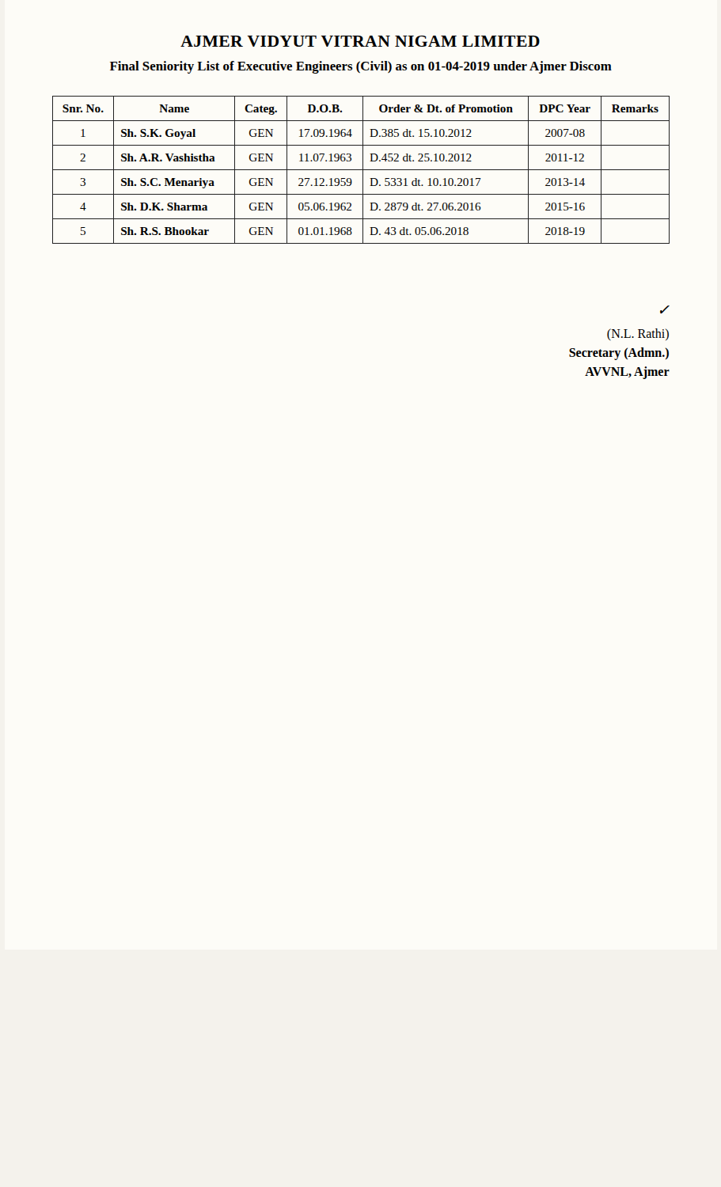AJMER VIDYUT VITRAN NIGAM LIMITED
Final Seniority List of Executive Engineers (Civil) as on 01-04-2019 under Ajmer Discom
| Snr. No. | Name | Categ. | D.O.B. | Order & Dt. of Promotion | DPC Year | Remarks |
| --- | --- | --- | --- | --- | --- | --- |
| 1 | Sh. S.K. Goyal | GEN | 17.09.1964 | D.385 dt. 15.10.2012 | 2007-08 | |
| 2 | Sh. A.R. Vashistha | GEN | 11.07.1963 | D.452 dt. 25.10.2012 | 2011-12 | |
| 3 | Sh. S.C. Menariya | GEN | 27.12.1959 | D. 5331 dt. 10.10.2017 | 2013-14 | |
| 4 | Sh. D.K. Sharma | GEN | 05.06.1962 | D. 2879 dt. 27.06.2016 | 2015-16 | |
| 5 | Sh. R.S. Bhookar | GEN | 01.01.1968 | D. 43 dt. 05.06.2018 | 2018-19 | |
✓ (N.L. Rathi) Secretary (Admn.) AVVNL, Ajmer